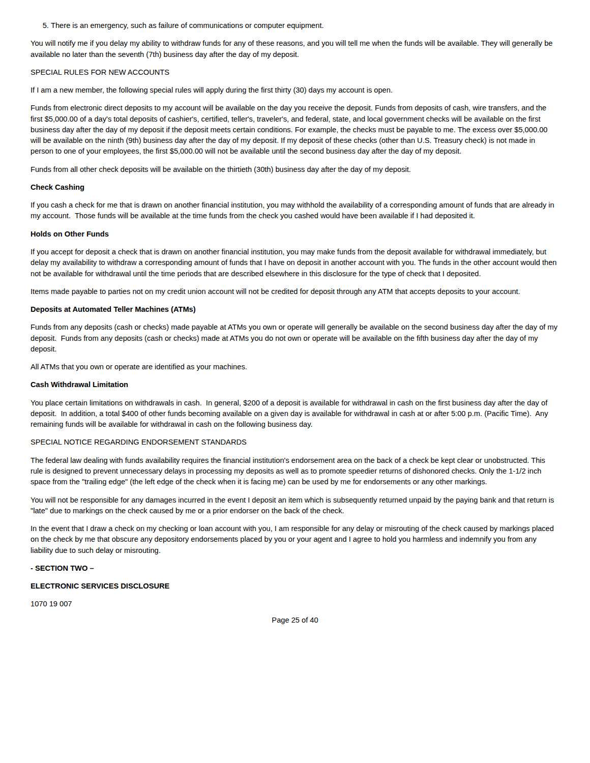There is an emergency, such as failure of communications or computer equipment.
You will notify me if you delay my ability to withdraw funds for any of these reasons, and you will tell me when the funds will be available. They will generally be available no later than the seventh (7th) business day after the day of my deposit.
SPECIAL RULES FOR NEW ACCOUNTS
If I am a new member, the following special rules will apply during the first thirty (30) days my account is open.
Funds from electronic direct deposits to my account will be available on the day you receive the deposit. Funds from deposits of cash, wire transfers, and the first $5,000.00 of a day's total deposits of cashier's, certified, teller's, traveler's, and federal, state, and local government checks will be available on the first business day after the day of my deposit if the deposit meets certain conditions. For example, the checks must be payable to me. The excess over $5,000.00 will be available on the ninth (9th) business day after the day of my deposit. If my deposit of these checks (other than U.S. Treasury check) is not made in person to one of your employees, the first $5,000.00 will not be available until the second business day after the day of my deposit.
Funds from all other check deposits will be available on the thirtieth (30th) business day after the day of my deposit.
Check Cashing
If you cash a check for me that is drawn on another financial institution, you may withhold the availability of a corresponding amount of funds that are already in my account. Those funds will be available at the time funds from the check you cashed would have been available if I had deposited it.
Holds on Other Funds
If you accept for deposit a check that is drawn on another financial institution, you may make funds from the deposit available for withdrawal immediately, but delay my availability to withdraw a corresponding amount of funds that I have on deposit in another account with you. The funds in the other account would then not be available for withdrawal until the time periods that are described elsewhere in this disclosure for the type of check that I deposited.
Items made payable to parties not on my credit union account will not be credited for deposit through any ATM that accepts deposits to your account.
Deposits at Automated Teller Machines (ATMs)
Funds from any deposits (cash or checks) made payable at ATMs you own or operate will generally be available on the second business day after the day of my deposit. Funds from any deposits (cash or checks) made at ATMs you do not own or operate will be available on the fifth business day after the day of my deposit.
All ATMs that you own or operate are identified as your machines.
Cash Withdrawal Limitation
You place certain limitations on withdrawals in cash. In general, $200 of a deposit is available for withdrawal in cash on the first business day after the day of deposit. In addition, a total $400 of other funds becoming available on a given day is available for withdrawal in cash at or after 5:00 p.m. (Pacific Time). Any remaining funds will be available for withdrawal in cash on the following business day.
SPECIAL NOTICE REGARDING ENDORSEMENT STANDARDS
The federal law dealing with funds availability requires the financial institution's endorsement area on the back of a check be kept clear or unobstructed. This rule is designed to prevent unnecessary delays in processing my deposits as well as to promote speedier returns of dishonored checks. Only the 1-1/2 inch space from the "trailing edge" (the left edge of the check when it is facing me) can be used by me for endorsements or any other markings.
You will not be responsible for any damages incurred in the event I deposit an item which is subsequently returned unpaid by the paying bank and that return is "late" due to markings on the check caused by me or a prior endorser on the back of the check.
In the event that I draw a check on my checking or loan account with you, I am responsible for any delay or misrouting of the check caused by markings placed on the check by me that obscure any depository endorsements placed by you or your agent and I agree to hold you harmless and indemnify you from any liability due to such delay or misrouting.
- SECTION TWO –
ELECTRONIC SERVICES DISCLOSURE
1070 19 007
Page 25 of 40